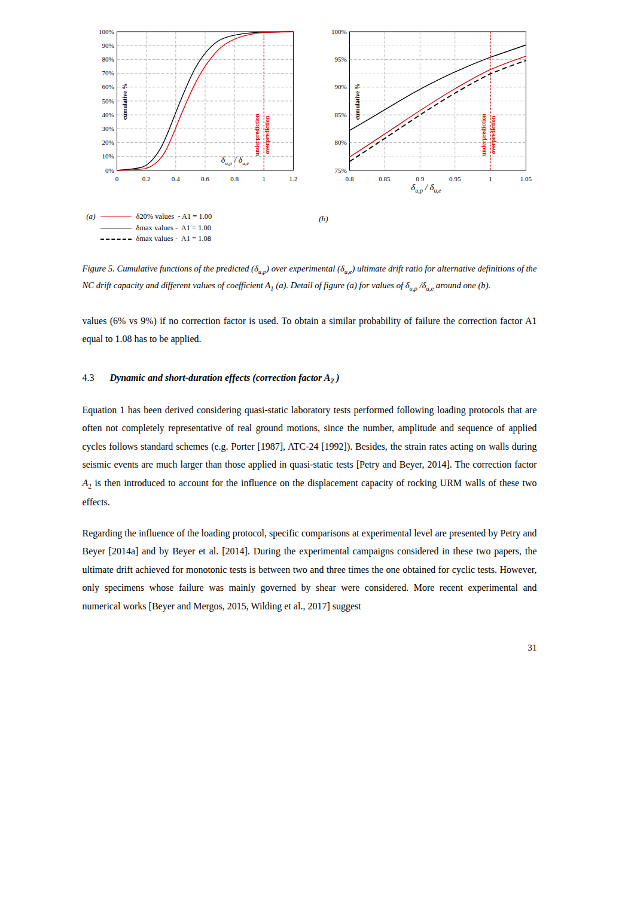100% 90% 80% 70% 60% 50% 40% 30% 20% 10% 0% 0 0.2 0.4 0.6 0.8 1 1.2 cumulative % underprediction overprediction δu,p / δu,e
(a) δ20% values - A1 = 1.00
δmax values - A1 = 1.00
δmax values - A1 = 1.08
100% 95% 90% 85% 80% 75% 0.8 0.85 0.9 0.95 1 1.05 cumulative % underprediction overprediction δu,p / δu,e
(b)
Figure 5. Cumulative functions of the predicted (δu,p) over experimental (δu,e) ultimate drift ratio for alternative definitions of the NC drift capacity and different values of coefficient A1 (a). Detail of figure (a) for values of δu,p /δu,e around one (b).
values (6% vs 9%) if no correction factor is used. To obtain a similar probability of failure the correction factor A1 equal to 1.08 has to be applied.
4.3 Dynamic and short-duration effects (correction factor A2 )
Equation 1 has been derived considering quasi-static laboratory tests performed following loading protocols that are often not completely representative of real ground motions, since the number, amplitude and sequence of applied cycles follows standard schemes (e.g. Porter [1987], ATC-24 [1992]). Besides, the strain rates acting on walls during seismic events are much larger than those applied in quasi-static tests [Petry and Beyer, 2014]. The correction factor A2 is then introduced to account for the influence on the displacement capacity of rocking URM walls of these two effects.
Regarding the influence of the loading protocol, specific comparisons at experimental level are presented by Petry and Beyer [2014a] and by Beyer et al. [2014]. During the experimental campaigns considered in these two papers, the ultimate drift achieved for monotonic tests is between two and three times the one obtained for cyclic tests. However, only specimens whose failure was mainly governed by shear were considered. More recent experimental and numerical works [Beyer and Mergos, 2015, Wilding et al., 2017] suggest
31